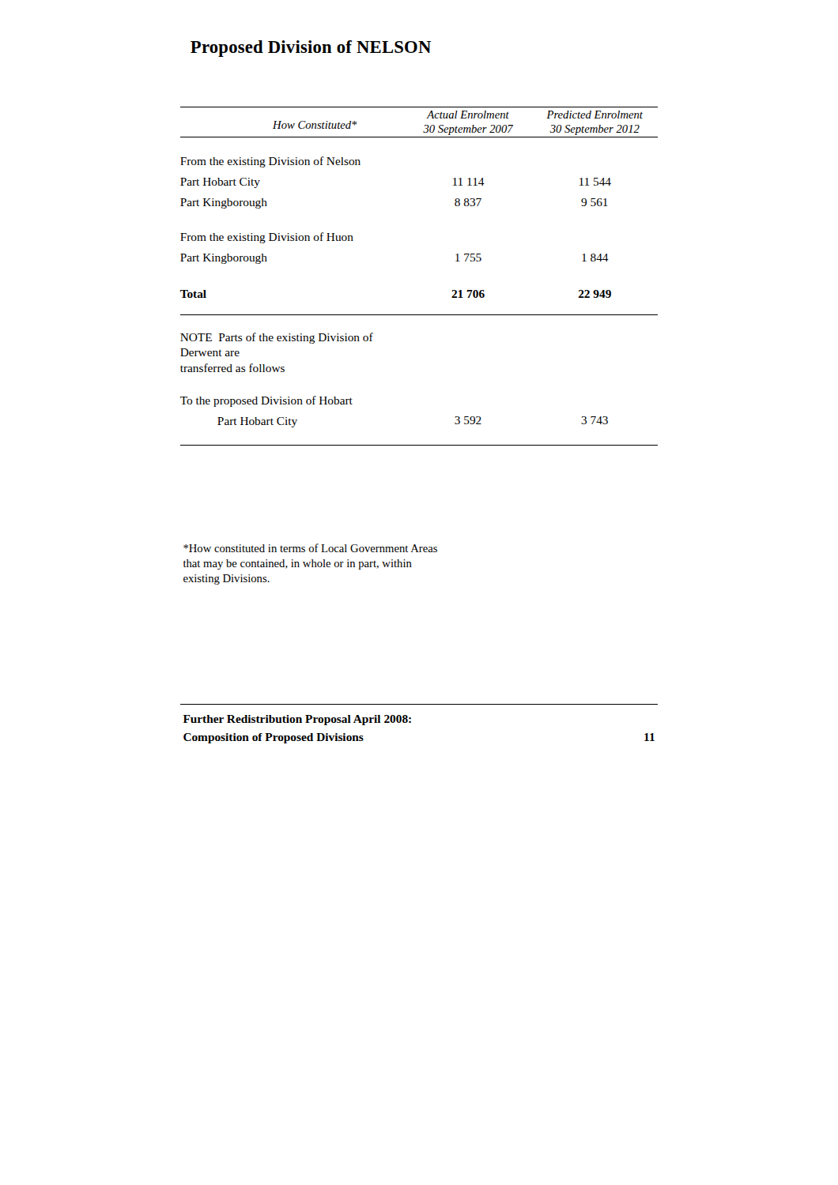Proposed Division of NELSON
| How Constituted* | Actual Enrolment 30 September 2007 | Predicted Enrolment 30 September 2012 |
| --- | --- | --- |
| From the existing Division of Nelson | | |
| Part Hobart City | 11 114 | 11 544 |
| Part Kingborough | 8 837 | 9 561 |
| From the existing Division of Huon | | |
| Part Kingborough | 1 755 | 1 844 |
| Total | 21 706 | 22 949 |
| NOTE Parts of the existing Division of Derwent are transferred as follows | | |
| To the proposed Division of Hobart | | |
| Part Hobart City | 3 592 | 3 743 |
*How constituted in terms of Local Government Areas
that may be contained, in whole or in part, within
existing Divisions.
Further Redistribution Proposal April 2008:
Composition of Proposed Divisions 11